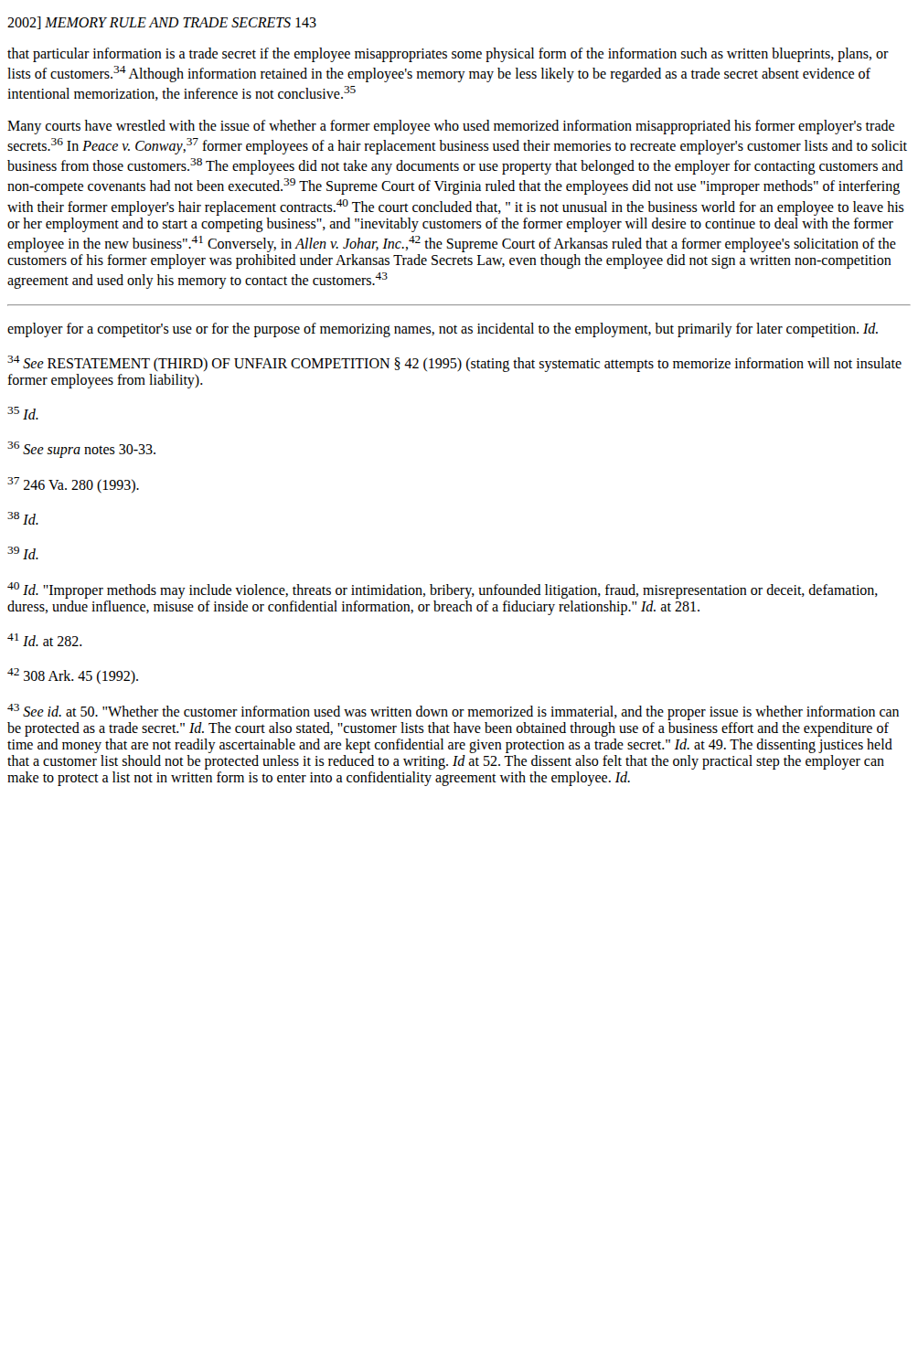2002] MEMORY RULE AND TRADE SECRETS 143
that particular information is a trade secret if the employee misappropriates some physical form of the information such as written blueprints, plans, or lists of customers.34 Although information retained in the employee's memory may be less likely to be regarded as a trade secret absent evidence of intentional memorization, the inference is not conclusive.35
Many courts have wrestled with the issue of whether a former employee who used memorized information misappropriated his former employer's trade secrets.36 In Peace v. Conway,37 former employees of a hair replacement business used their memories to recreate employer's customer lists and to solicit business from those customers.38 The employees did not take any documents or use property that belonged to the employer for contacting customers and non-compete covenants had not been executed.39 The Supreme Court of Virginia ruled that the employees did not use "improper methods" of interfering with their former employer's hair replacement contracts.40 The court concluded that, " it is not unusual in the business world for an employee to leave his or her employment and to start a competing business", and "inevitably customers of the former employer will desire to continue to deal with the former employee in the new business".41 Conversely, in Allen v. Johar, Inc.,42 the Supreme Court of Arkansas ruled that a former employee's solicitation of the customers of his former employer was prohibited under Arkansas Trade Secrets Law, even though the employee did not sign a written non-competition agreement and used only his memory to contact the customers.43
employer for a competitor's use or for the purpose of memorizing names, not as incidental to the employment, but primarily for later competition. Id.
34 See RESTATEMENT (THIRD) OF UNFAIR COMPETITION § 42 (1995) (stating that systematic attempts to memorize information will not insulate former employees from liability).
35 Id.
36 See supra notes 30-33.
37 246 Va. 280 (1993).
38 Id.
39 Id.
40 Id. "Improper methods may include violence, threats or intimidation, bribery, unfounded litigation, fraud, misrepresentation or deceit, defamation, duress, undue influence, misuse of inside or confidential information, or breach of a fiduciary relationship." Id. at 281.
41 Id. at 282.
42 308 Ark. 45 (1992).
43 See id. at 50. "Whether the customer information used was written down or memorized is immaterial, and the proper issue is whether information can be protected as a trade secret." Id. The court also stated, "customer lists that have been obtained through use of a business effort and the expenditure of time and money that are not readily ascertainable and are kept confidential are given protection as a trade secret." Id. at 49. The dissenting justices held that a customer list should not be protected unless it is reduced to a writing. Id at 52. The dissent also felt that the only practical step the employer can make to protect a list not in written form is to enter into a confidentiality agreement with the employee. Id.